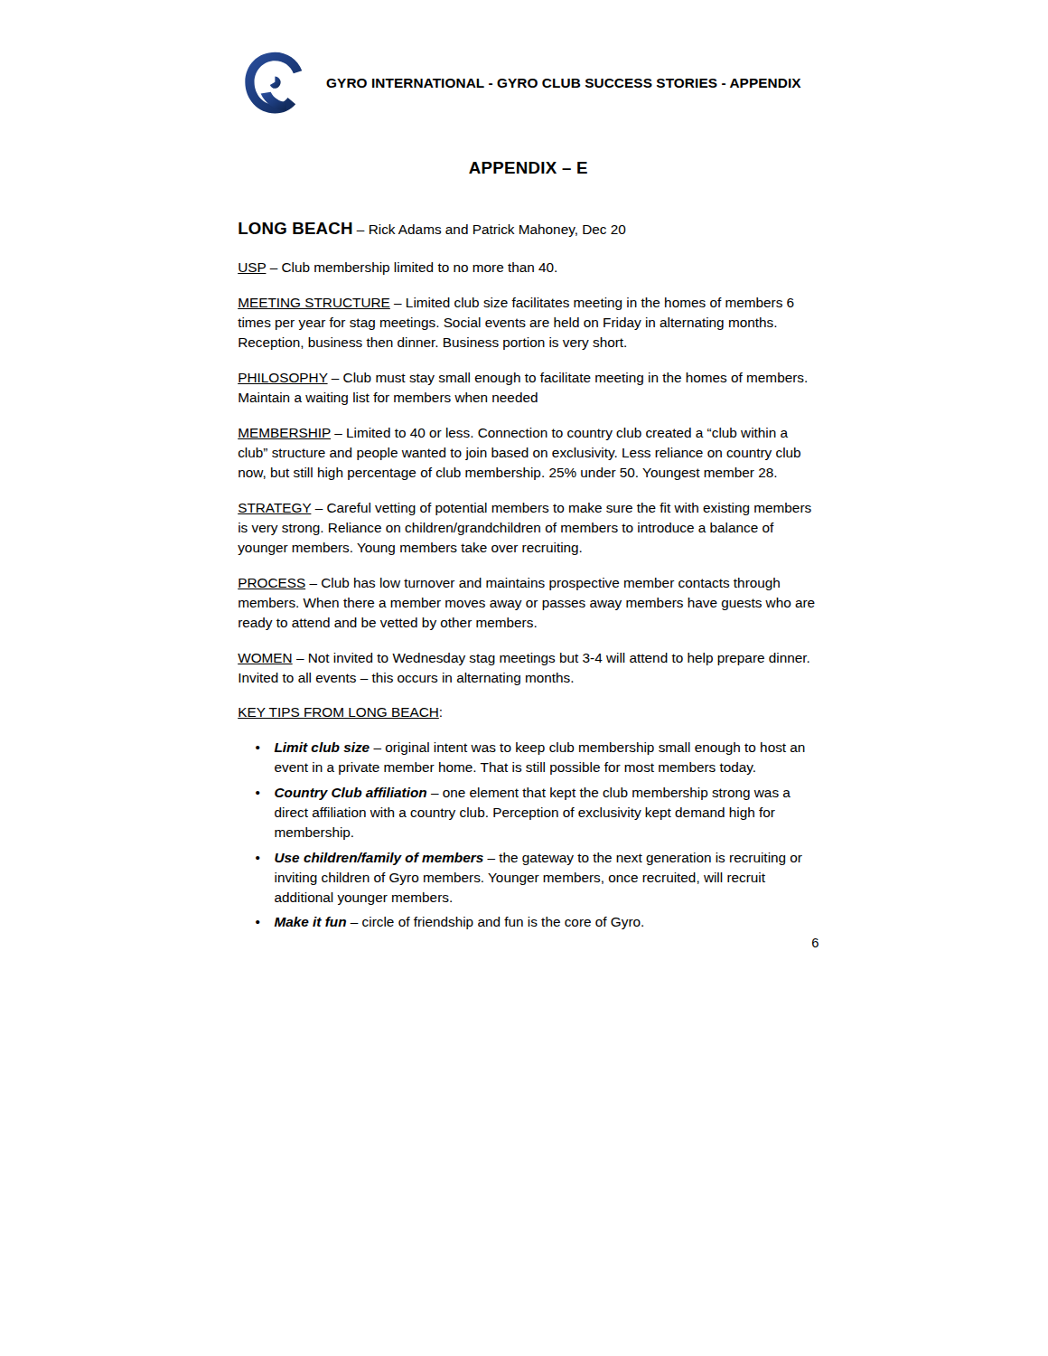GYRO INTERNATIONAL - GYRO CLUB SUCCESS STORIES - APPENDIX
APPENDIX – E
LONG BEACH – Rick Adams and Patrick Mahoney, Dec 20
USP – Club membership limited to no more than 40.
MEETING STRUCTURE – Limited club size facilitates meeting in the homes of members 6 times per year for stag meetings. Social events are held on Friday in alternating months. Reception, business then dinner. Business portion is very short.
PHILOSOPHY – Club must stay small enough to facilitate meeting in the homes of members. Maintain a waiting list for members when needed
MEMBERSHIP – Limited to 40 or less. Connection to country club created a “club within a club” structure and people wanted to join based on exclusivity. Less reliance on country club now, but still high percentage of club membership. 25% under 50. Youngest member 28.
STRATEGY – Careful vetting of potential members to make sure the fit with existing members is very strong. Reliance on children/grandchildren of members to introduce a balance of younger members. Young members take over recruiting.
PROCESS – Club has low turnover and maintains prospective member contacts through members. When there a member moves away or passes away members have guests who are ready to attend and be vetted by other members.
WOMEN – Not invited to Wednesday stag meetings but 3-4 will attend to help prepare dinner. Invited to all events – this occurs in alternating months.
KEY TIPS FROM LONG BEACH:
Limit club size – original intent was to keep club membership small enough to host an event in a private member home. That is still possible for most members today.
Country Club affiliation – one element that kept the club membership strong was a direct affiliation with a country club. Perception of exclusivity kept demand high for membership.
Use children/family of members – the gateway to the next generation is recruiting or inviting children of Gyro members. Younger members, once recruited, will recruit additional younger members.
Make it fun – circle of friendship and fun is the core of Gyro.
6